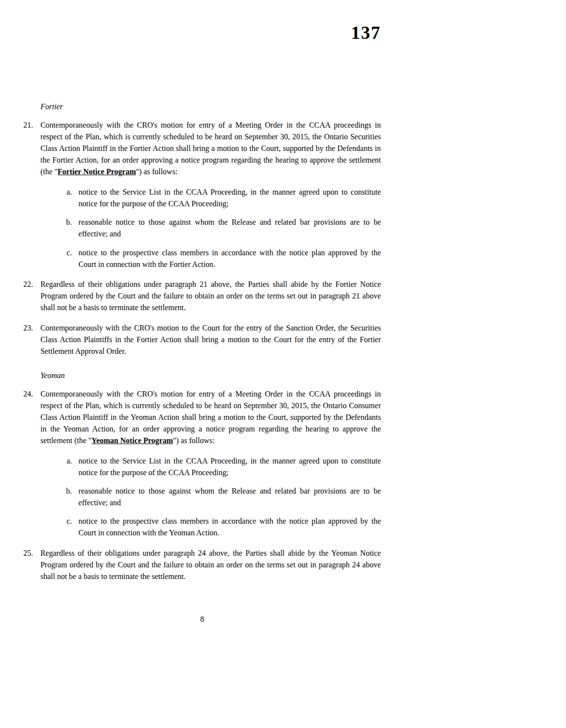137
Fortier
21. Contemporaneously with the CRO's motion for entry of a Meeting Order in the CCAA proceedings in respect of the Plan, which is currently scheduled to be heard on September 30, 2015, the Ontario Securities Class Action Plaintiff in the Fortier Action shall bring a motion to the Court, supported by the Defendants in the Fortier Action, for an order approving a notice program regarding the hearing to approve the settlement (the "Fortier Notice Program") as follows:
notice to the Service List in the CCAA Proceeding, in the manner agreed upon to constitute notice for the purpose of the CCAA Proceeding;
reasonable notice to those against whom the Release and related bar provisions are to be effective; and
notice to the prospective class members in accordance with the notice plan approved by the Court in connection with the Fortier Action.
22. Regardless of their obligations under paragraph 21 above, the Parties shall abide by the Fortier Notice Program ordered by the Court and the failure to obtain an order on the terms set out in paragraph 21 above shall not be a basis to terminate the settlement.
23. Contemporaneously with the CRO's motion to the Court for the entry of the Sanction Order, the Securities Class Action Plaintiffs in the Fortier Action shall bring a motion to the Court for the entry of the Fortier Settlement Approval Order.
Yeoman
24. Contemporaneously with the CRO's motion for entry of a Meeting Order in the CCAA proceedings in respect of the Plan, which is currently scheduled to be heard on September 30, 2015, the Ontario Consumer Class Action Plaintiff in the Yeoman Action shall bring a motion to the Court, supported by the Defendants in the Yeoman Action, for an order approving a notice program regarding the hearing to approve the settlement (the "Yeoman Notice Program") as follows:
notice to the Service List in the CCAA Proceeding, in the manner agreed upon to constitute notice for the purpose of the CCAA Proceeding;
reasonable notice to those against whom the Release and related bar provisions are to be effective; and
notice to the prospective class members in accordance with the notice plan approved by the Court in connection with the Yeoman Action.
25. Regardless of their obligations under paragraph 24 above, the Parties shall abide by the Yeoman Notice Program ordered by the Court and the failure to obtain an order on the terms set out in paragraph 24 above shall not be a basis to terminate the settlement.
8